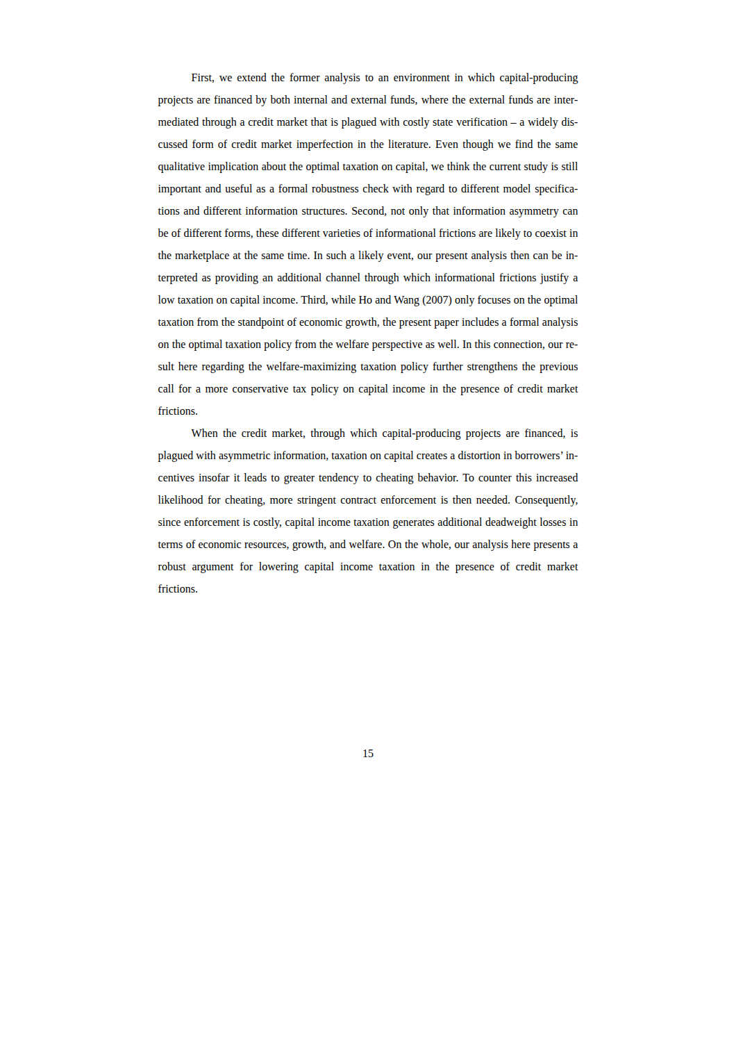First, we extend the former analysis to an environment in which capital-producing projects are financed by both internal and external funds, where the external funds are intermediated through a credit market that is plagued with costly state verification – a widely discussed form of credit market imperfection in the literature. Even though we find the same qualitative implication about the optimal taxation on capital, we think the current study is still important and useful as a formal robustness check with regard to different model specifications and different information structures. Second, not only that information asymmetry can be of different forms, these different varieties of informational frictions are likely to coexist in the marketplace at the same time. In such a likely event, our present analysis then can be interpreted as providing an additional channel through which informational frictions justify a low taxation on capital income. Third, while Ho and Wang (2007) only focuses on the optimal taxation from the standpoint of economic growth, the present paper includes a formal analysis on the optimal taxation policy from the welfare perspective as well. In this connection, our result here regarding the welfare-maximizing taxation policy further strengthens the previous call for a more conservative tax policy on capital income in the presence of credit market frictions.
When the credit market, through which capital-producing projects are financed, is plagued with asymmetric information, taxation on capital creates a distortion in borrowers’ incentives insofar it leads to greater tendency to cheating behavior. To counter this increased likelihood for cheating, more stringent contract enforcement is then needed. Consequently, since enforcement is costly, capital income taxation generates additional deadweight losses in terms of economic resources, growth, and welfare. On the whole, our analysis here presents a robust argument for lowering capital income taxation in the presence of credit market frictions.
15